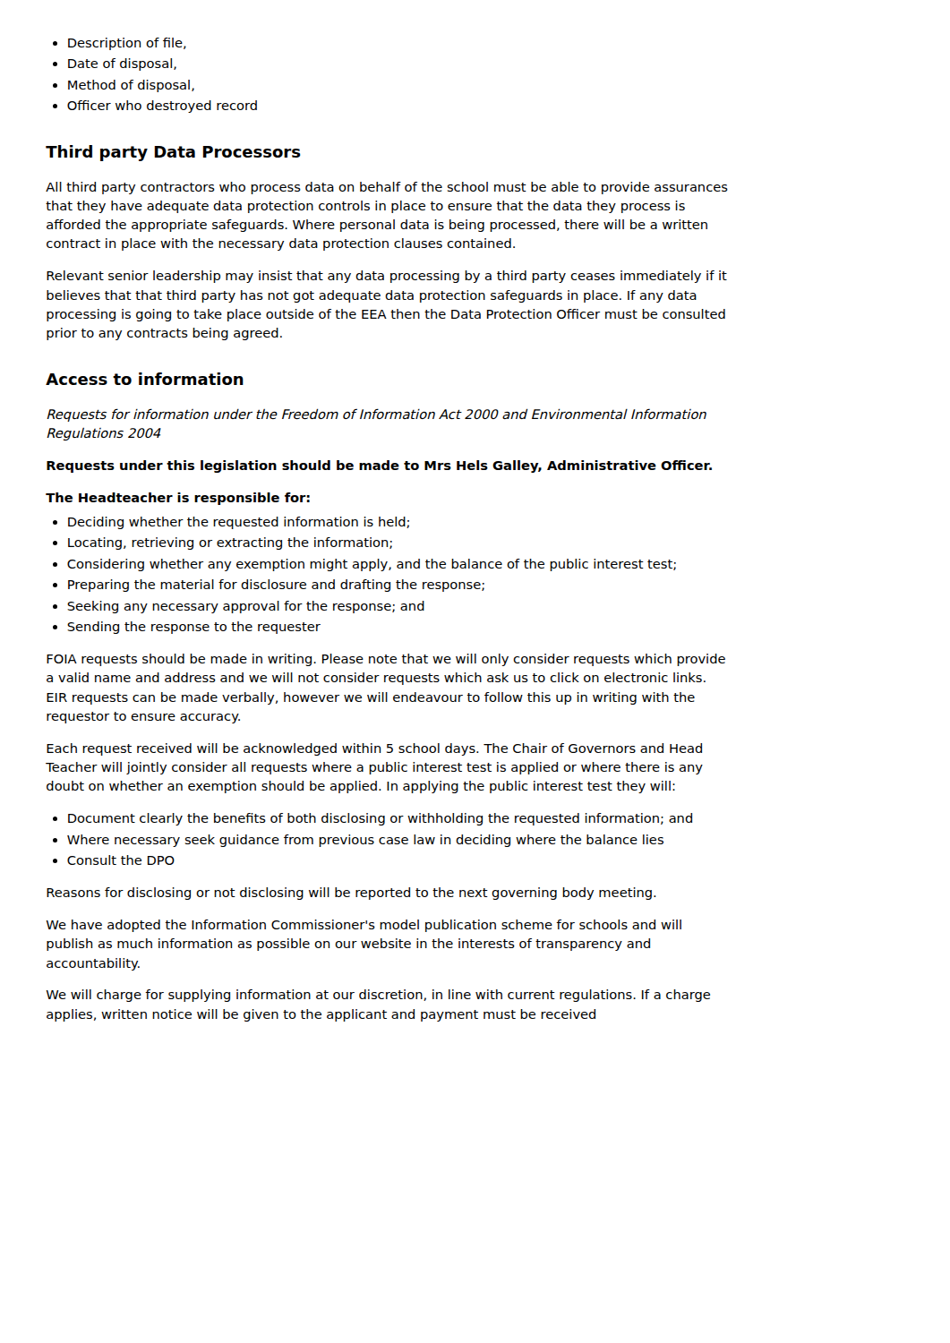Description of file,
Date of disposal,
Method of disposal,
Officer who destroyed record
Third party Data Processors
All third party contractors who process data on behalf of the school must be able to provide assurances that they have adequate data protection controls in place to ensure that the data they process is afforded the appropriate safeguards. Where personal data is being processed, there will be a written contract in place with the necessary data protection clauses contained.
Relevant senior leadership may insist that any data processing by a third party ceases immediately if it believes that that third party has not got adequate data protection safeguards in place. If any data processing is going to take place outside of the EEA then the Data Protection Officer must be consulted prior to any contracts being agreed.
Access to information
Requests for information under the Freedom of Information Act 2000 and Environmental Information Regulations 2004
Requests under this legislation should be made to Mrs Hels Galley, Administrative Officer.
The Headteacher is responsible for:
Deciding whether the requested information is held;
Locating, retrieving or extracting the information;
Considering whether any exemption might apply, and the balance of the public interest test;
Preparing the material for disclosure and drafting the response;
Seeking any necessary approval for the response; and
Sending the response to the requester
FOIA requests should be made in writing. Please note that we will only consider requests which provide a valid name and address and we will not consider requests which ask us to click on electronic links. EIR requests can be made verbally, however we will endeavour to follow this up in writing with the requestor to ensure accuracy.
Each request received will be acknowledged within 5 school days. The Chair of Governors and Head Teacher will jointly consider all requests where a public interest test is applied or where there is any doubt on whether an exemption should be applied. In applying the public interest test they will:
Document clearly the benefits of both disclosing or withholding the requested information; and
Where necessary seek guidance from previous case law in deciding where the balance lies
Consult the DPO
Reasons for disclosing or not disclosing will be reported to the next governing body meeting.
We have adopted the Information Commissioner's model publication scheme for schools and will publish as much information as possible on our website in the interests of transparency and accountability.
We will charge for supplying information at our discretion, in line with current regulations. If a charge applies, written notice will be given to the applicant and payment must be received